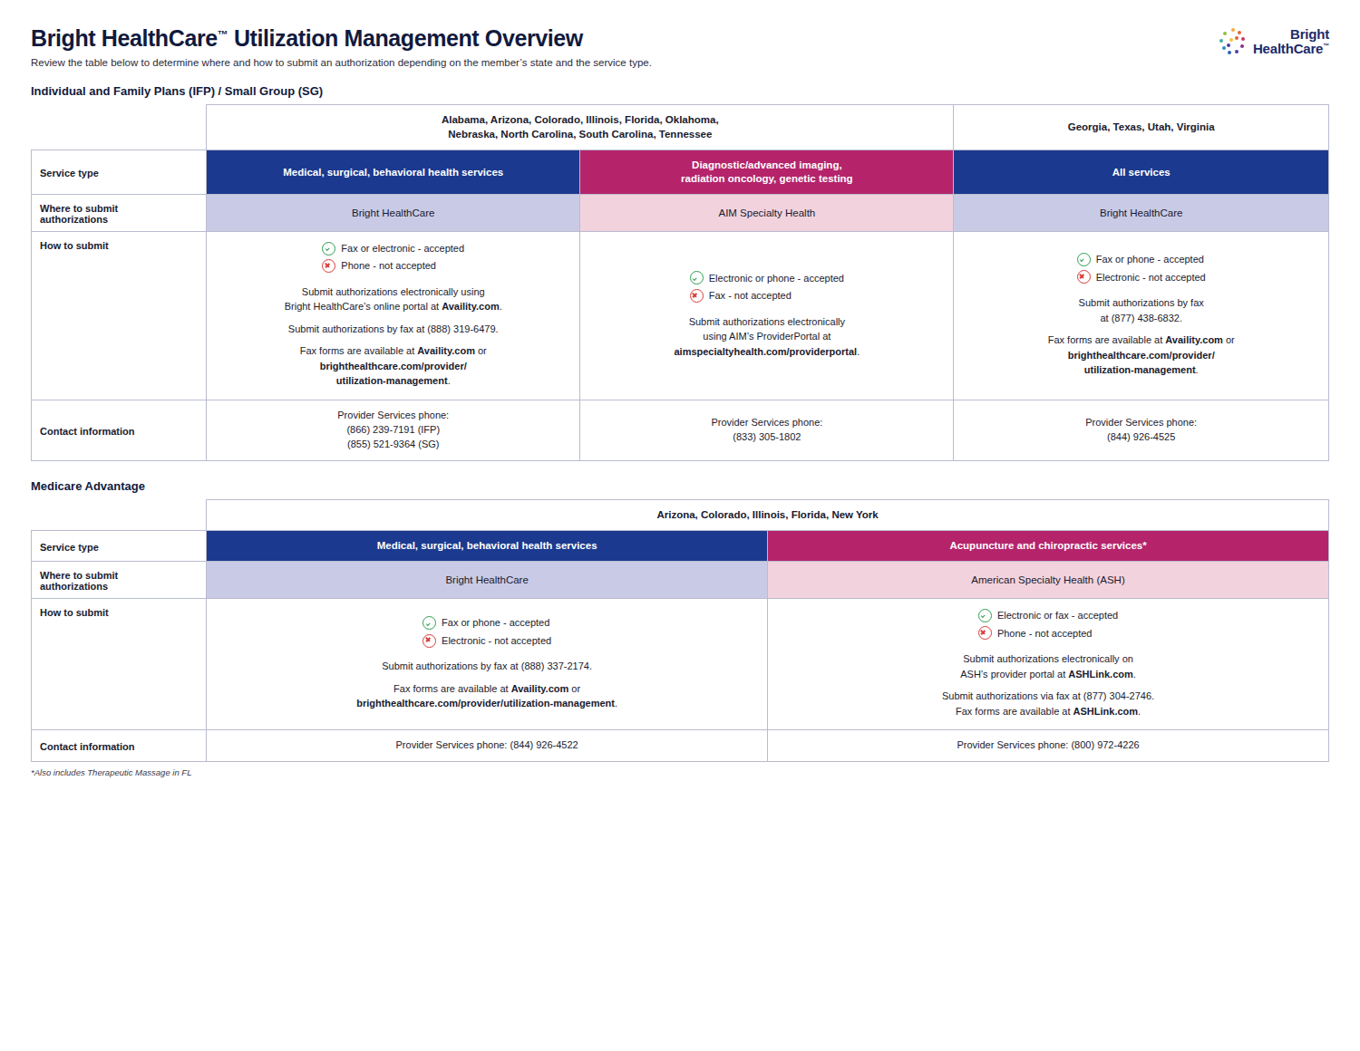Bright
HealthCare™
Bright HealthCare™ Utilization Management Overview
Review the table below to determine where and how to submit an authorization depending on the member’s state and the service type.
Individual and Family Plans (IFP) / Small Group (SG)
| | Alabama, Arizona, Colorado, Illinois, Florida, Oklahoma, Nebraska, North Carolina, South Carolina, Tennessee | Georgia, Texas, Utah, Virginia |
| Service type | Medical, surgical, behavioral health services | Diagnostic/advanced imaging, radiation oncology, genetic testing | All services |
| Where to submit authorizations | Bright HealthCare | AIM Specialty Health | Bright HealthCare |
| How to submit | Fax or electronic - accepted Phone - not accepted Submit authorizations electronically using Bright HealthCare’s online portal at Availity.com . Submit authorizations by fax at (888) 319-6479. Fax forms are available at Availity.com or brighthealthcare.com/provider/ utilization-management . | Electronic or phone - accepted Fax - not accepted Submit authorizations electronically using AIM’s ProviderPortal at aimspecialtyhealth.com/providerportal . | Fax or phone - accepted Electronic - not accepted Submit authorizations by fax at (877) 438-6832. Fax forms are available at Availity.com or brighthealthcare.com/provider/ utilization-management . |
| Contact information | Provider Services phone: (866) 239-7191 (IFP) (855) 521-9364 (SG) | Provider Services phone: (833) 305-1802 | Provider Services phone: (844) 926-4525 |
Medicare Advantage
| | Arizona, Colorado, Illinois, Florida, New York |
| Service type | Medical, surgical, behavioral health services | Acupuncture and chiropractic services* |
| Where to submit authorizations | Bright HealthCare | American Specialty Health (ASH) |
| How to submit | Fax or phone - accepted Electronic - not accepted Submit authorizations by fax at (888) 337-2174. Fax forms are available at Availity.com or brighthealthcare.com/provider/utilization-management . | Electronic or fax - accepted Phone - not accepted Submit authorizations electronically on ASH’s provider portal at ASHLink.com . Submit authorizations via fax at (877) 304-2746. Fax forms are available at ASHLink.com . |
| Contact information | Provider Services phone: (844) 926-4522 | Provider Services phone: (800) 972-4226 |
*Also includes Therapeutic Massage in FL